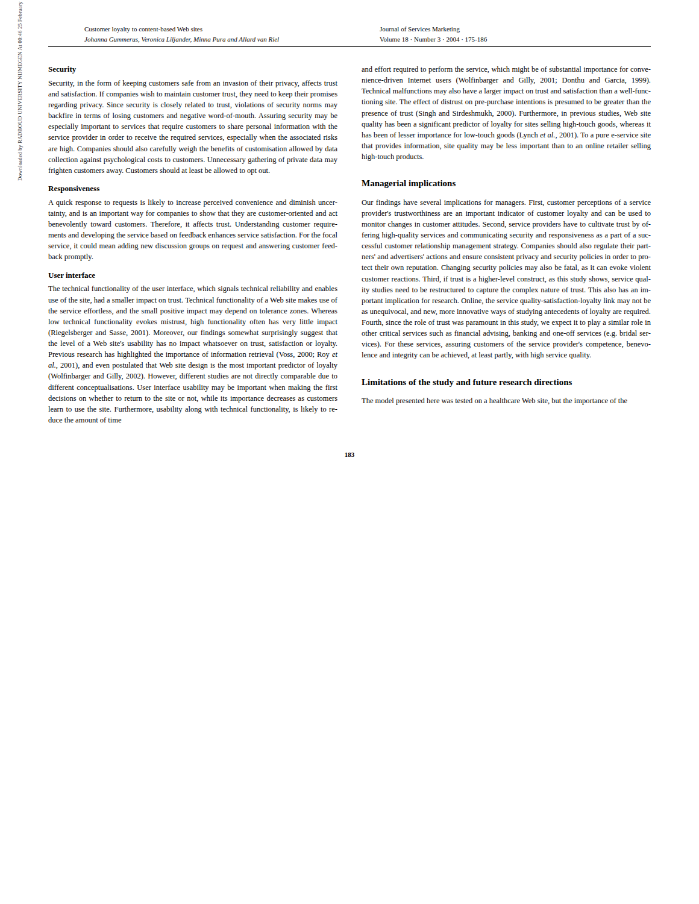Downloaded by RADBOUD UNIVERSITY NIJMEGEN At 00:46 25 February 2015 (PT)
Customer loyalty to content-based Web sites
Journal of Services Marketing
Johanna Gummerus, Veronica Liljander, Minna Pura and Allard van Riel
Volume 18 · Number 3 · 2004 · 175-186
Security
Security, in the form of keeping customers safe from an invasion of their privacy, affects trust and satisfaction. If companies wish to maintain customer trust, they need to keep their promises regarding privacy. Since security is closely related to trust, violations of security norms may backfire in terms of losing customers and negative word-of-mouth. Assuring security may be especially important to services that require customers to share personal information with the service provider in order to receive the required services, especially when the associated risks are high. Companies should also carefully weigh the benefits of customisation allowed by data collection against psychological costs to customers. Unnecessary gathering of private data may frighten customers away. Customers should at least be allowed to opt out.
Responsiveness
A quick response to requests is likely to increase perceived convenience and diminish uncertainty, and is an important way for companies to show that they are customer-oriented and act benevolently toward customers. Therefore, it affects trust. Understanding customer requirements and developing the service based on feedback enhances service satisfaction. For the focal service, it could mean adding new discussion groups on request and answering customer feedback promptly.
User interface
The technical functionality of the user interface, which signals technical reliability and enables use of the site, had a smaller impact on trust. Technical functionality of a Web site makes use of the service effortless, and the small positive impact may depend on tolerance zones. Whereas low technical functionality evokes mistrust, high functionality often has very little impact (Riegelsberger and Sasse, 2001). Moreover, our findings somewhat surprisingly suggest that the level of a Web site's usability has no impact whatsoever on trust, satisfaction or loyalty. Previous research has highlighted the importance of information retrieval (Voss, 2000; Roy et al., 2001), and even postulated that Web site design is the most important predictor of loyalty (Wolfinbarger and Gilly, 2002). However, different studies are not directly comparable due to different conceptualisations. User interface usability may be important when making the first decisions on whether to return to the site or not, while its importance decreases as customers learn to use the site. Furthermore, usability along with technical functionality, is likely to reduce the amount of time
and effort required to perform the service, which might be of substantial importance for convenience-driven Internet users (Wolfinbarger and Gilly, 2001; Donthu and Garcia, 1999). Technical malfunctions may also have a larger impact on trust and satisfaction than a well-functioning site. The effect of distrust on pre-purchase intentions is presumed to be greater than the presence of trust (Singh and Sirdeshmukh, 2000). Furthermore, in previous studies, Web site quality has been a significant predictor of loyalty for sites selling high-touch goods, whereas it has been of lesser importance for low-touch goods (Lynch et al., 2001). To a pure e-service site that provides information, site quality may be less important than to an online retailer selling high-touch products.
Managerial implications
Our findings have several implications for managers. First, customer perceptions of a service provider's trustworthiness are an important indicator of customer loyalty and can be used to monitor changes in customer attitudes. Second, service providers have to cultivate trust by offering high-quality services and communicating security and responsiveness as a part of a successful customer relationship management strategy. Companies should also regulate their partners' and advertisers' actions and ensure consistent privacy and security policies in order to protect their own reputation. Changing security policies may also be fatal, as it can evoke violent customer reactions. Third, if trust is a higher-level construct, as this study shows, service quality studies need to be restructured to capture the complex nature of trust. This also has an important implication for research. Online, the service quality-satisfaction-loyalty link may not be as unequivocal, and new, more innovative ways of studying antecedents of loyalty are required. Fourth, since the role of trust was paramount in this study, we expect it to play a similar role in other critical services such as financial advising, banking and one-off services (e.g. bridal services). For these services, assuring customers of the service provider's competence, benevolence and integrity can be achieved, at least partly, with high service quality.
Limitations of the study and future research directions
The model presented here was tested on a healthcare Web site, but the importance of the
183